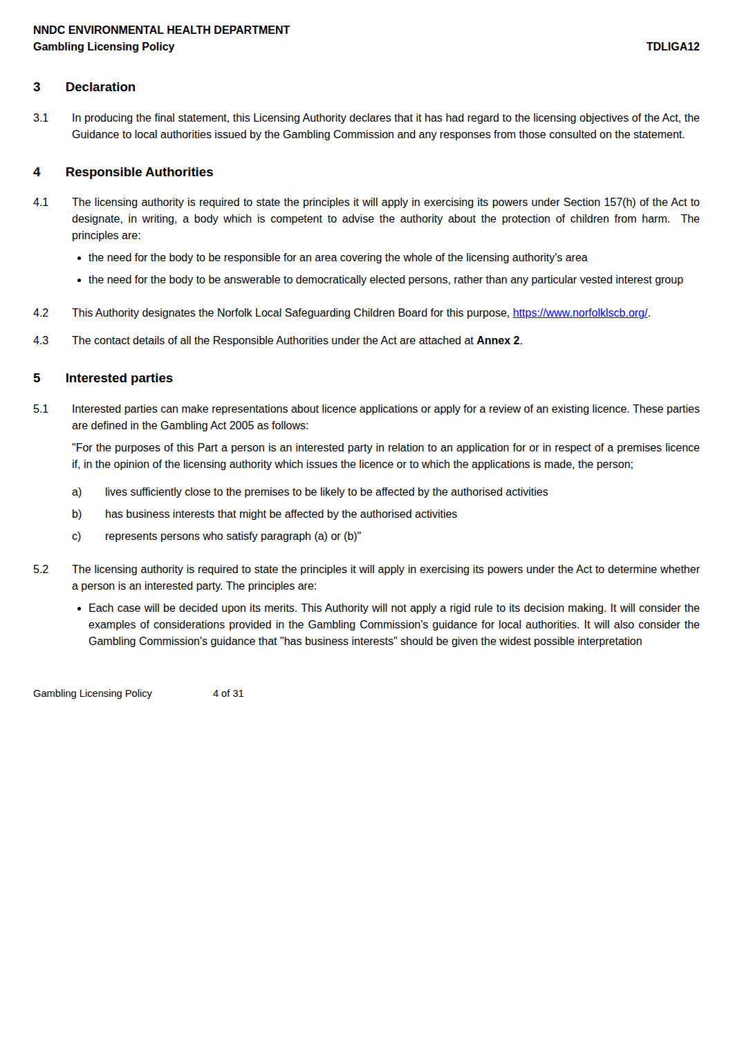NNDC ENVIRONMENTAL HEALTH DEPARTMENT Gambling Licensing Policy TDLIGA12
3 Declaration
3.1
In producing the final statement, this Licensing Authority declares that it has had regard to the licensing objectives of the Act, the Guidance to local authorities issued by the Gambling Commission and any responses from those consulted on the statement.
4 Responsible Authorities
4.1
The licensing authority is required to state the principles it will apply in exercising its powers under Section 157(h) of the Act to designate, in writing, a body which is competent to advise the authority about the protection of children from harm. The principles are:
the need for the body to be responsible for an area covering the whole of the licensing authority's area
the need for the body to be answerable to democratically elected persons, rather than any particular vested interest group
4.2
This Authority designates the Norfolk Local Safeguarding Children Board for this purpose, https://www.norfolklscb.org/.
4.3
The contact details of all the Responsible Authorities under the Act are attached at Annex 2.
5 Interested parties
5.1
Interested parties can make representations about licence applications or apply for a review of an existing licence. These parties are defined in the Gambling Act 2005 as follows:
"For the purposes of this Part a person is an interested party in relation to an application for or in respect of a premises licence if, in the opinion of the licensing authority which issues the licence or to which the applications is made, the person;
a)
lives sufficiently close to the premises to be likely to be affected by the authorised activities
b)
has business interests that might be affected by the authorised activities
c)
represents persons who satisfy paragraph (a) or (b)"
5.2
The licensing authority is required to state the principles it will apply in exercising its powers under the Act to determine whether a person is an interested party. The principles are:
Each case will be decided upon its merits. This Authority will not apply a rigid rule to its decision making. It will consider the examples of considerations provided in the Gambling Commission's guidance for local authorities. It will also consider the Gambling Commission's guidance that "has business interests" should be given the widest possible interpretation
Gambling Licensing Policy
4 of 31